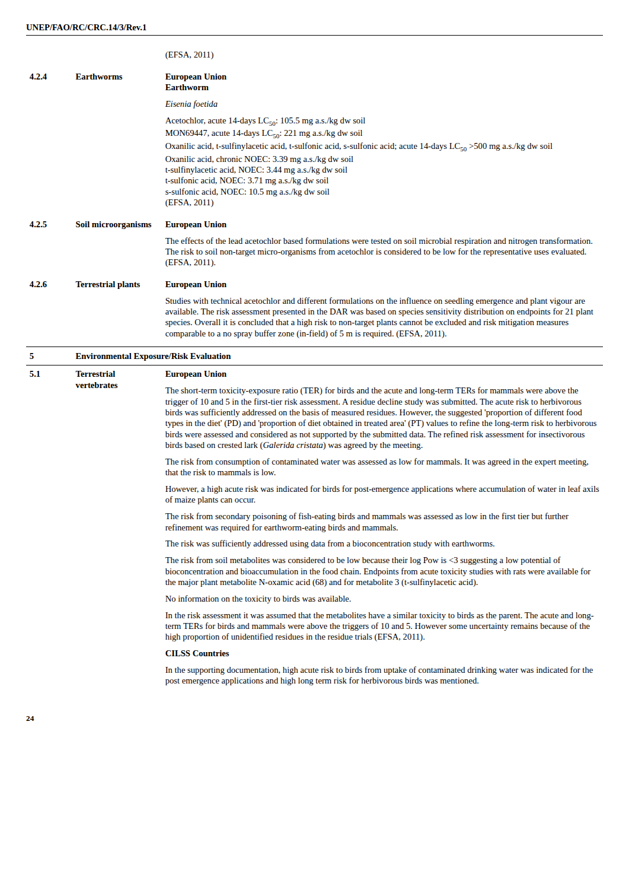UNEP/FAO/RC/CRC.14/3/Rev.1
| | | (EFSA, 2011) |
| 4.2.4 | Earthworms | European Union Earthworm Eisenia foetida Acetochlor, acute 14-days LC 50 : 105.5 mg a.s./kg dw soil MON69447, acute 14-days LC 50 : 221 mg a.s./kg dw soil Oxanilic acid, t-sulfinylacetic acid, t-sulfonic acid, s-sulfonic acid; acute 14-days LC 50 >500 mg a.s./kg dw soil Oxanilic acid, chronic NOEC: 3.39 mg a.s./kg dw soil t-sulfinylacetic acid, NOEC: 3.44 mg a.s./kg dw soil t-sulfonic acid, NOEC: 3.71 mg a.s./kg dw soil s-sulfonic acid, NOEC: 10.5 mg a.s./kg dw soil (EFSA, 2011) |
| 4.2.5 | Soil microorganisms | European Union The effects of the lead acetochlor based formulations were tested on soil microbial respiration and nitrogen transformation. The risk to soil non-target micro-organisms from acetochlor is considered to be low for the representative uses evaluated. (EFSA, 2011). |
| 4.2.6 | Terrestrial plants | European Union Studies with technical acetochlor and different formulations on the influence on seedling emergence and plant vigour are available. The risk assessment presented in the DAR was based on species sensitivity distribution on endpoints for 21 plant species. Overall it is concluded that a high risk to non-target plants cannot be excluded and risk mitigation measures comparable to a no spray buffer zone (in-field) of 5 m is required. (EFSA, 2011). |
| 5 | Environmental Exposure/Risk Evaluation |
| 5.1 | Terrestrial vertebrates | European Union The short-term toxicity-exposure ratio (TER) for birds and the acute and long-term TERs for mammals were above the trigger of 10 and 5 in the first-tier risk assessment. A residue decline study was submitted. The acute risk to herbivorous birds was sufficiently addressed on the basis of measured residues. However, the suggested 'proportion of different food types in the diet' (PD) and 'proportion of diet obtained in treated area' (PT) values to refine the long-term risk to herbivorous birds were assessed and considered as not supported by the submitted data. The refined risk assessment for insectivorous birds based on crested lark ( Galerida cristata ) was agreed by the meeting. The risk from consumption of contaminated water was assessed as low for mammals. It was agreed in the expert meeting, that the risk to mammals is low. However, a high acute risk was indicated for birds for post-emergence applications where accumulation of water in leaf axils of maize plants can occur. The risk from secondary poisoning of fish-eating birds and mammals was assessed as low in the first tier but further refinement was required for earthworm-eating birds and mammals. The risk was sufficiently addressed using data from a bioconcentration study with earthworms. The risk from soil metabolites was considered to be low because their log Pow is <3 suggesting a low potential of bioconcentration and bioaccumulation in the food chain. Endpoints from acute toxicity studies with rats were available for the major plant metabolite N-oxamic acid (68) and for metabolite 3 (t-sulfinylacetic acid). No information on the toxicity to birds was available. In the risk assessment it was assumed that the metabolites have a similar toxicity to birds as the parent. The acute and long-term TERs for birds and mammals were above the triggers of 10 and 5. However some uncertainty remains because of the high proportion of unidentified residues in the residue trials (EFSA, 2011). CILSS Countries In the supporting documentation, high acute risk to birds from uptake of contaminated drinking water was indicated for the post emergence applications and high long term risk for herbivorous birds was mentioned. |
24